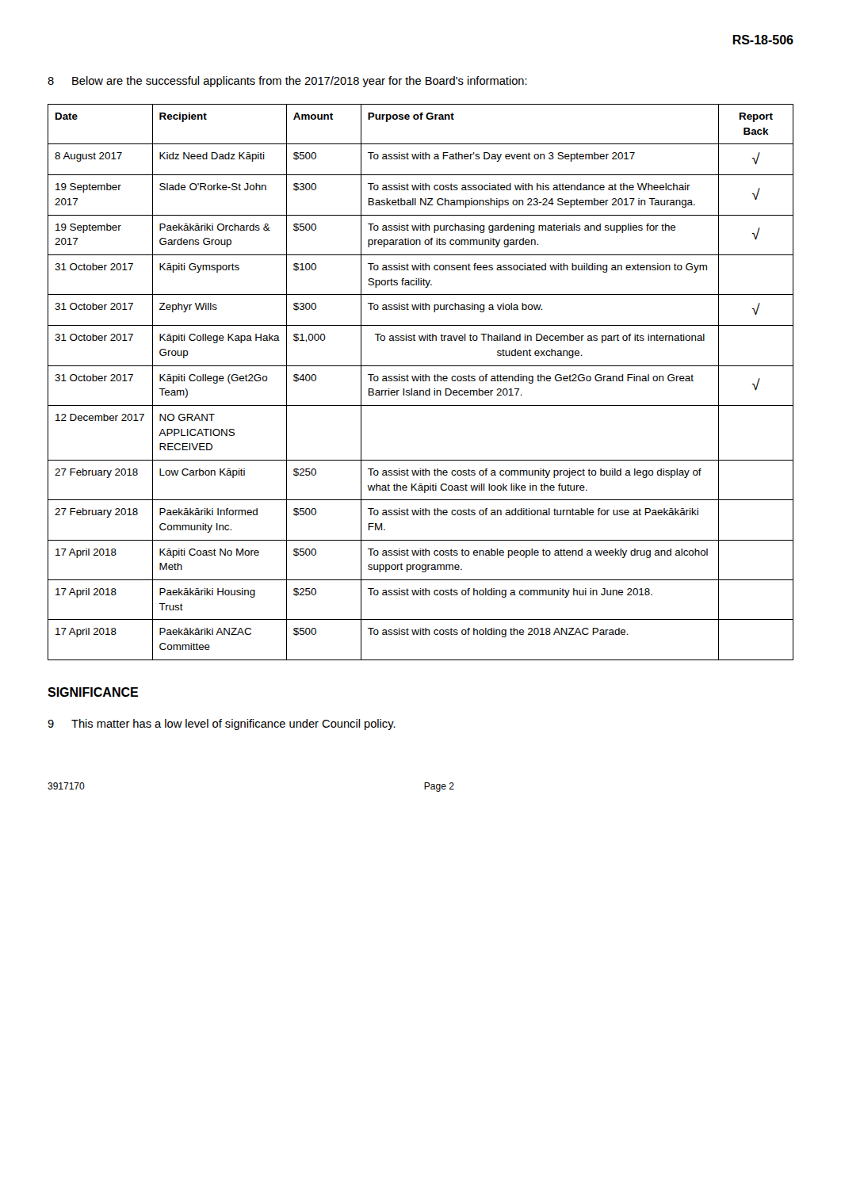RS-18-506
8
Below are the successful applicants from the 2017/2018 year for the Board's information:
| Date | Recipient | Amount | Purpose of Grant | Report Back |
| --- | --- | --- | --- | --- |
| 8 August 2017 | Kidz Need Dadz Kāpiti | $500 | To assist with a Father's Day event on 3 September 2017 | √ |
| 19 September 2017 | Slade O'Rorke-St John | $300 | To assist with costs associated with his attendance at the Wheelchair Basketball NZ Championships on 23-24 September 2017 in Tauranga. | √ |
| 19 September 2017 | Paekākāriki Orchards & Gardens Group | $500 | To assist with purchasing gardening materials and supplies for the preparation of its community garden. | √ |
| 31 October 2017 | Kāpiti Gymsports | $100 | To assist with consent fees associated with building an extension to Gym Sports facility. | |
| 31 October 2017 | Zephyr Wills | $300 | To assist with purchasing a viola bow. | √ |
| 31 October 2017 | Kāpiti College Kapa Haka Group | $1,000 | To assist with travel to Thailand in December as part of its international student exchange. | |
| 31 October 2017 | Kāpiti College (Get2Go Team) | $400 | To assist with the costs of attending the Get2Go Grand Final on Great Barrier Island in December 2017. | √ |
| 12 December 2017 | NO GRANT APPLICATIONS RECEIVED | | | |
| 27 February 2018 | Low Carbon Kāpiti | $250 | To assist with the costs of a community project to build a lego display of what the Kāpiti Coast will look like in the future. | |
| 27 February 2018 | Paekākāriki Informed Community Inc. | $500 | To assist with the costs of an additional turntable for use at Paekākāriki FM. | |
| 17 April 2018 | Kāpiti Coast No More Meth | $500 | To assist with costs to enable people to attend a weekly drug and alcohol support programme. | |
| 17 April 2018 | Paekākāriki Housing Trust | $250 | To assist with costs of holding a community hui in June 2018. | |
| 17 April 2018 | Paekākāriki ANZAC Committee | $500 | To assist with costs of holding the 2018 ANZAC Parade. | |
SIGNIFICANCE
9
This matter has a low level of significance under Council policy.
3917170
Page 2